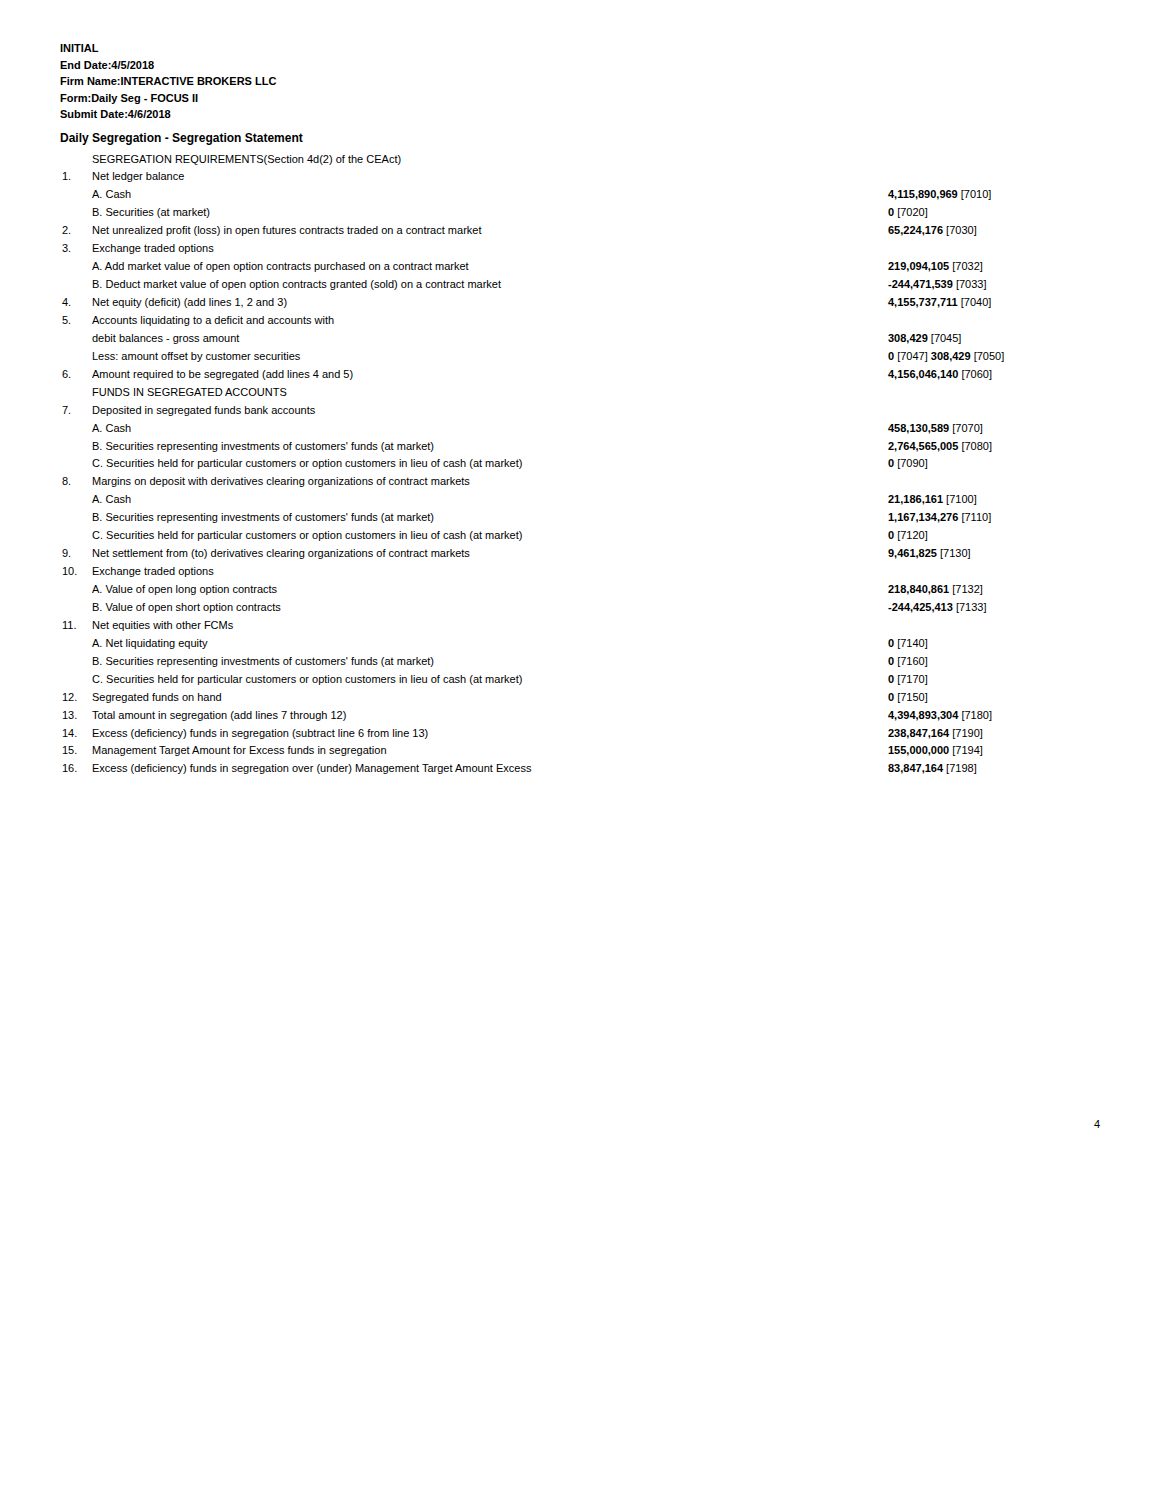INITIAL
End Date:4/5/2018
Firm Name:INTERACTIVE BROKERS LLC
Form:Daily Seg - FOCUS II
Submit Date:4/6/2018
Daily Segregation - Segregation Statement
| | SEGREGATION REQUIREMENTS(Section 4d(2) of the CEAct) | |
| 1. | Net ledger balance | |
| | A. Cash | 4,115,890,969 [7010] |
| | B. Securities (at market) | 0 [7020] |
| 2. | Net unrealized profit (loss) in open futures contracts traded on a contract market | 65,224,176 [7030] |
| 3. | Exchange traded options | |
| | A. Add market value of open option contracts purchased on a contract market | 219,094,105 [7032] |
| | B. Deduct market value of open option contracts granted (sold) on a contract market | -244,471,539 [7033] |
| 4. | Net equity (deficit) (add lines 1, 2 and 3) | 4,155,737,711 [7040] |
| 5. | Accounts liquidating to a deficit and accounts with | |
| | debit balances - gross amount | 308,429 [7045] |
| | Less: amount offset by customer securities | 0 [7047] 308,429 [7050] |
| 6. | Amount required to be segregated (add lines 4 and 5) | 4,156,046,140 [7060] |
| | FUNDS IN SEGREGATED ACCOUNTS | |
| 7. | Deposited in segregated funds bank accounts | |
| | A. Cash | 458,130,589 [7070] |
| | B. Securities representing investments of customers' funds (at market) | 2,764,565,005 [7080] |
| | C. Securities held for particular customers or option customers in lieu of cash (at market) | 0 [7090] |
| 8. | Margins on deposit with derivatives clearing organizations of contract markets | |
| | A. Cash | 21,186,161 [7100] |
| | B. Securities representing investments of customers' funds (at market) | 1,167,134,276 [7110] |
| | C. Securities held for particular customers or option customers in lieu of cash (at market) | 0 [7120] |
| 9. | Net settlement from (to) derivatives clearing organizations of contract markets | 9,461,825 [7130] |
| 10. | Exchange traded options | |
| | A. Value of open long option contracts | 218,840,861 [7132] |
| | B. Value of open short option contracts | -244,425,413 [7133] |
| 11. | Net equities with other FCMs | |
| | A. Net liquidating equity | 0 [7140] |
| | B. Securities representing investments of customers' funds (at market) | 0 [7160] |
| | C. Securities held for particular customers or option customers in lieu of cash (at market) | 0 [7170] |
| 12. | Segregated funds on hand | 0 [7150] |
| 13. | Total amount in segregation (add lines 7 through 12) | 4,394,893,304 [7180] |
| 14. | Excess (deficiency) funds in segregation (subtract line 6 from line 13) | 238,847,164 [7190] |
| 15. | Management Target Amount for Excess funds in segregation | 155,000,000 [7194] |
| 16. | Excess (deficiency) funds in segregation over (under) Management Target Amount Excess | 83,847,164 [7198] |
4